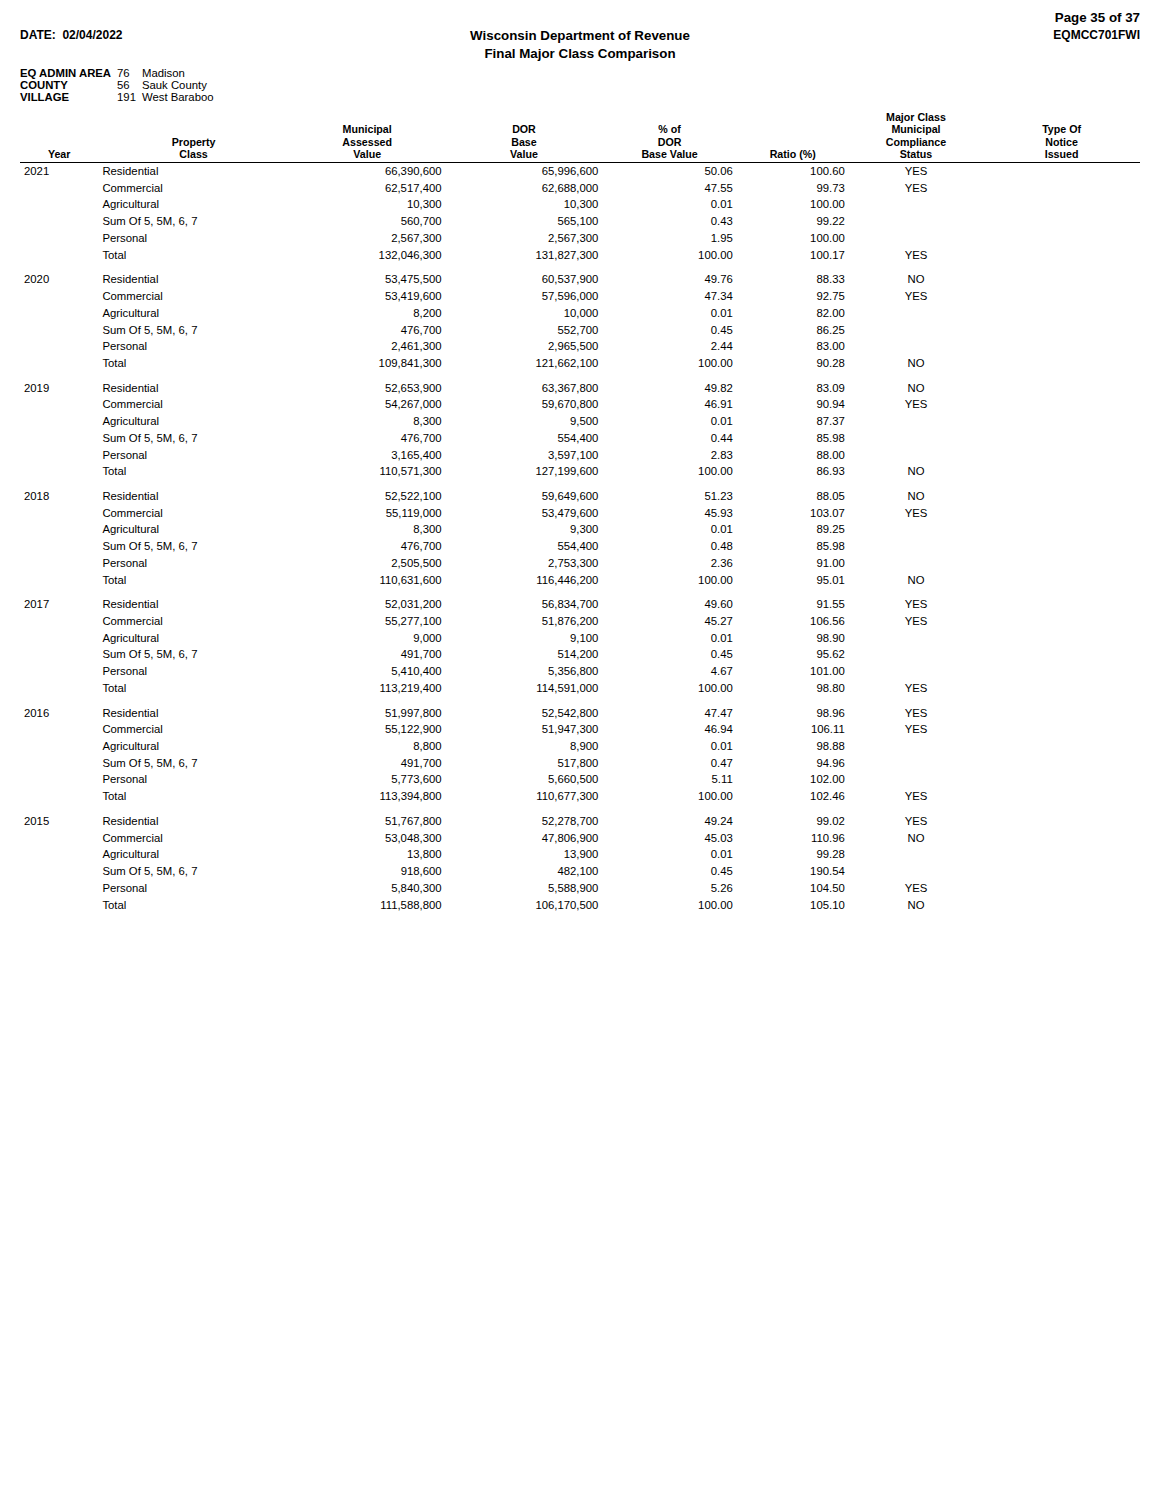Page 35 of 37
| DATE: 02/04/2022 | Wisconsin Department of Revenue Final Major Class Comparison | EQMCC701FWI |
| EQ ADMIN AREA | 76 | Madison |
| COUNTY | 56 | Sauk County |
| VILLAGE | 191 | West Baraboo |
| Year | Property Class | Municipal Assessed Value | DOR Base Value | % of DOR Base Value | Ratio (%) | Major Class Municipal Compliance Status | Type Of Notice Issued |
| --- | --- | --- | --- | --- | --- | --- | --- |
| 2021 | Residential | 66,390,600 | 65,996,600 | 50.06 | 100.60 | YES | |
| | Commercial | 62,517,400 | 62,688,000 | 47.55 | 99.73 | YES | |
| | Agricultural | 10,300 | 10,300 | 0.01 | 100.00 | | |
| | Sum Of 5, 5M, 6, 7 | 560,700 | 565,100 | 0.43 | 99.22 | | |
| | Personal | 2,567,300 | 2,567,300 | 1.95 | 100.00 | | |
| | Total | 132,046,300 | 131,827,300 | 100.00 | 100.17 | YES | |
| 2020 | Residential | 53,475,500 | 60,537,900 | 49.76 | 88.33 | NO | |
| | Commercial | 53,419,600 | 57,596,000 | 47.34 | 92.75 | YES | |
| | Agricultural | 8,200 | 10,000 | 0.01 | 82.00 | | |
| | Sum Of 5, 5M, 6, 7 | 476,700 | 552,700 | 0.45 | 86.25 | | |
| | Personal | 2,461,300 | 2,965,500 | 2.44 | 83.00 | | |
| | Total | 109,841,300 | 121,662,100 | 100.00 | 90.28 | NO | |
| 2019 | Residential | 52,653,900 | 63,367,800 | 49.82 | 83.09 | NO | |
| | Commercial | 54,267,000 | 59,670,800 | 46.91 | 90.94 | YES | |
| | Agricultural | 8,300 | 9,500 | 0.01 | 87.37 | | |
| | Sum Of 5, 5M, 6, 7 | 476,700 | 554,400 | 0.44 | 85.98 | | |
| | Personal | 3,165,400 | 3,597,100 | 2.83 | 88.00 | | |
| | Total | 110,571,300 | 127,199,600 | 100.00 | 86.93 | NO | |
| 2018 | Residential | 52,522,100 | 59,649,600 | 51.23 | 88.05 | NO | |
| | Commercial | 55,119,000 | 53,479,600 | 45.93 | 103.07 | YES | |
| | Agricultural | 8,300 | 9,300 | 0.01 | 89.25 | | |
| | Sum Of 5, 5M, 6, 7 | 476,700 | 554,400 | 0.48 | 85.98 | | |
| | Personal | 2,505,500 | 2,753,300 | 2.36 | 91.00 | | |
| | Total | 110,631,600 | 116,446,200 | 100.00 | 95.01 | NO | |
| 2017 | Residential | 52,031,200 | 56,834,700 | 49.60 | 91.55 | YES | |
| | Commercial | 55,277,100 | 51,876,200 | 45.27 | 106.56 | YES | |
| | Agricultural | 9,000 | 9,100 | 0.01 | 98.90 | | |
| | Sum Of 5, 5M, 6, 7 | 491,700 | 514,200 | 0.45 | 95.62 | | |
| | Personal | 5,410,400 | 5,356,800 | 4.67 | 101.00 | | |
| | Total | 113,219,400 | 114,591,000 | 100.00 | 98.80 | YES | |
| 2016 | Residential | 51,997,800 | 52,542,800 | 47.47 | 98.96 | YES | |
| | Commercial | 55,122,900 | 51,947,300 | 46.94 | 106.11 | YES | |
| | Agricultural | 8,800 | 8,900 | 0.01 | 98.88 | | |
| | Sum Of 5, 5M, 6, 7 | 491,700 | 517,800 | 0.47 | 94.96 | | |
| | Personal | 5,773,600 | 5,660,500 | 5.11 | 102.00 | | |
| | Total | 113,394,800 | 110,677,300 | 100.00 | 102.46 | YES | |
| 2015 | Residential | 51,767,800 | 52,278,700 | 49.24 | 99.02 | YES | |
| | Commercial | 53,048,300 | 47,806,900 | 45.03 | 110.96 | NO | |
| | Agricultural | 13,800 | 13,900 | 0.01 | 99.28 | | |
| | Sum Of 5, 5M, 6, 7 | 918,600 | 482,100 | 0.45 | 190.54 | | |
| | Personal | 5,840,300 | 5,588,900 | 5.26 | 104.50 | YES | |
| | Total | 111,588,800 | 106,170,500 | 100.00 | 105.10 | NO | |